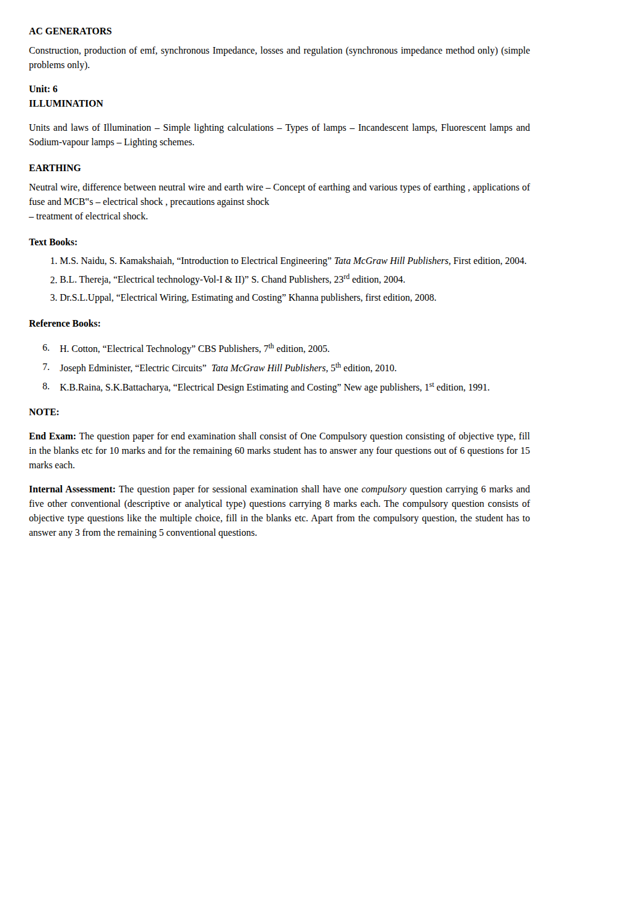AC GENERATORS
Construction, production of emf, synchronous Impedance, losses and regulation (synchronous impedance method only) (simple problems only).
Unit: 6
ILLUMINATION
Units and laws of Illumination – Simple lighting calculations – Types of lamps – Incandescent lamps, Fluorescent lamps and Sodium-vapour lamps – Lighting schemes.
EARTHING
Neutral wire, difference between neutral wire and earth wire – Concept of earthing and various types of earthing , applications of fuse and MCB‟s – electrical shock , precautions against shock
– treatment of electrical shock.
Text Books:
M.S. Naidu, S. Kamakshaiah, “Introduction to Electrical Engineering” Tata McGraw Hill Publishers, First edition, 2004.
B.L. Thereja, “Electrical technology-Vol-I & II)” S. Chand Publishers, 23rd edition, 2004.
Dr.S.L.Uppal, “Electrical Wiring, Estimating and Costing” Khanna publishers, first edition, 2008.
Reference Books:
6. H. Cotton, “Electrical Technology” CBS Publishers, 7th edition, 2005.
7. Joseph Edminister, “Electric Circuits” Tata McGraw Hill Publishers, 5th edition, 2010.
8. K.B.Raina, S.K.Battacharya, “Electrical Design Estimating and Costing” New age publishers, 1st edition, 1991.
NOTE:
End Exam: The question paper for end examination shall consist of One Compulsory question consisting of objective type, fill in the blanks etc for 10 marks and for the remaining 60 marks student has to answer any four questions out of 6 questions for 15 marks each.
Internal Assessment: The question paper for sessional examination shall have one compulsory question carrying 6 marks and five other conventional (descriptive or analytical type) questions carrying 8 marks each. The compulsory question consists of objective type questions like the multiple choice, fill in the blanks etc. Apart from the compulsory question, the student has to answer any 3 from the remaining 5 conventional questions.